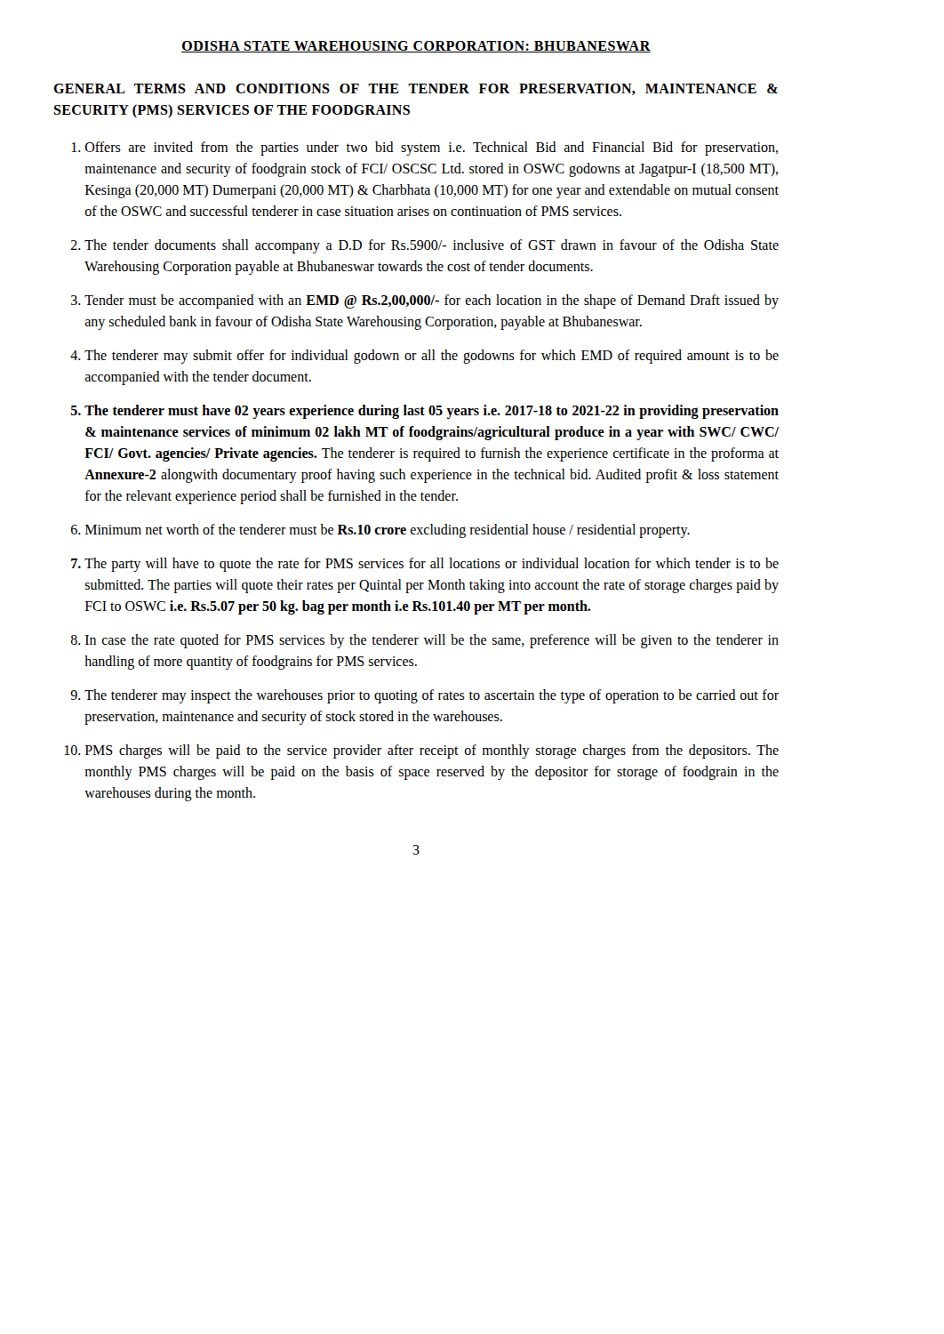ODISHA STATE WAREHOUSING CORPORATION: BHUBANESWAR
GENERAL TERMS AND CONDITIONS OF THE TENDER FOR PRESERVATION, MAINTENANCE & SECURITY (PMS) SERVICES OF THE FOODGRAINS
Offers are invited from the parties under two bid system i.e. Technical Bid and Financial Bid for preservation, maintenance and security of foodgrain stock of FCI/ OSCSC Ltd. stored in OSWC godowns at Jagatpur-I (18,500 MT), Kesinga (20,000 MT) Dumerpani (20,000 MT) & Charbhata (10,000 MT) for one year and extendable on mutual consent of the OSWC and successful tenderer in case situation arises on continuation of PMS services.
The tender documents shall accompany a D.D for Rs.5900/- inclusive of GST drawn in favour of the Odisha State Warehousing Corporation payable at Bhubaneswar towards the cost of tender documents.
Tender must be accompanied with an EMD @ Rs.2,00,000/- for each location in the shape of Demand Draft issued by any scheduled bank in favour of Odisha State Warehousing Corporation, payable at Bhubaneswar.
The tenderer may submit offer for individual godown or all the godowns for which EMD of required amount is to be accompanied with the tender document.
The tenderer must have 02 years experience during last 05 years i.e. 2017-18 to 2021-22 in providing preservation & maintenance services of minimum 02 lakh MT of foodgrains/agricultural produce in a year with SWC/ CWC/ FCI/ Govt. agencies/ Private agencies. The tenderer is required to furnish the experience certificate in the proforma at Annexure-2 alongwith documentary proof having such experience in the technical bid. Audited profit & loss statement for the relevant experience period shall be furnished in the tender.
Minimum net worth of the tenderer must be Rs.10 crore excluding residential house / residential property.
The party will have to quote the rate for PMS services for all locations or individual location for which tender is to be submitted. The parties will quote their rates per Quintal per Month taking into account the rate of storage charges paid by FCI to OSWC i.e. Rs.5.07 per 50 kg. bag per month i.e Rs.101.40 per MT per month.
In case the rate quoted for PMS services by the tenderer will be the same, preference will be given to the tenderer in handling of more quantity of foodgrains for PMS services.
The tenderer may inspect the warehouses prior to quoting of rates to ascertain the type of operation to be carried out for preservation, maintenance and security of stock stored in the warehouses.
PMS charges will be paid to the service provider after receipt of monthly storage charges from the depositors. The monthly PMS charges will be paid on the basis of space reserved by the depositor for storage of foodgrain in the warehouses during the month.
3